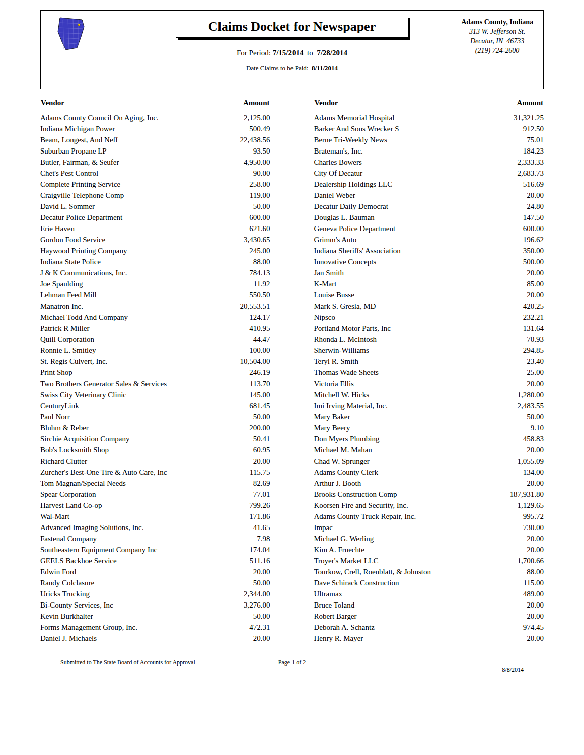Claims Docket for Newspaper
Adams County, Indiana
313 W. Jefferson St.
Decatur, IN 46733
(219) 724-2600
For Period: 7/15/2014 to 7/28/2014
Date Claims to be Paid: 8/11/2014
| Vendor | Amount | | Vendor | Amount |
| --- | --- | --- | --- | --- |
| Adams County Council On Aging, Inc. | 2,125.00 | | Adams Memorial Hospital | 31,321.25 |
| Indiana Michigan Power | 500.49 | | Barker And Sons Wrecker S | 912.50 |
| Beam, Longest, And Neff | 22,438.56 | | Berne Tri-Weekly News | 75.01 |
| Suburban Propane LP | 93.50 | | Brateman's, Inc. | 184.23 |
| Butler, Fairman, & Seufer | 4,950.00 | | Charles Bowers | 2,333.33 |
| Chet's Pest Control | 90.00 | | City Of Decatur | 2,683.73 |
| Complete Printing Service | 258.00 | | Dealership Holdings LLC | 516.69 |
| Craigville Telephone Comp | 119.00 | | Daniel Weber | 20.00 |
| David L. Sommer | 50.00 | | Decatur Daily Democrat | 24.80 |
| Decatur Police Department | 600.00 | | Douglas L. Bauman | 147.50 |
| Erie Haven | 621.60 | | Geneva Police Department | 600.00 |
| Gordon Food Service | 3,430.65 | | Grimm's Auto | 196.62 |
| Haywood Printing Company | 245.00 | | Indiana Sheriffs' Association | 350.00 |
| Indiana State Police | 88.00 | | Innovative Concepts | 500.00 |
| J & K Communications, Inc. | 784.13 | | Jan Smith | 20.00 |
| Joe Spaulding | 11.92 | | K-Mart | 85.00 |
| Lehman Feed Mill | 550.50 | | Louise Busse | 20.00 |
| Manatron Inc. | 20,553.51 | | Mark S. Gresla, MD | 420.25 |
| Michael Todd And Company | 124.17 | | Nipsco | 232.21 |
| Patrick R Miller | 410.95 | | Portland Motor Parts, Inc | 131.64 |
| Quill Corporation | 44.47 | | Rhonda L. McIntosh | 70.93 |
| Ronnie L. Smitley | 100.00 | | Sherwin-Williams | 294.85 |
| St. Regis Culvert, Inc. | 10,504.00 | | Teryl R. Smith | 23.40 |
| Print Shop | 246.19 | | Thomas Wade Sheets | 25.00 |
| Two Brothers Generator Sales & Services | 113.70 | | Victoria Ellis | 20.00 |
| Swiss City Veterinary Clinic | 145.00 | | Mitchell W. Hicks | 1,280.00 |
| CenturyLink | 681.45 | | Imi Irving Material, Inc. | 2,483.55 |
| Paul Norr | 50.00 | | Mary Baker | 50.00 |
| Bluhm & Reber | 200.00 | | Mary Beery | 9.10 |
| Sirchie Acquisition Company | 50.41 | | Don Myers Plumbing | 458.83 |
| Bob's Locksmith Shop | 60.95 | | Michael M. Mahan | 20.00 |
| Richard Clutter | 20.00 | | Chad W. Sprunger | 1,055.09 |
| Zurcher's Best-One Tire & Auto Care, Inc | 115.75 | | Adams County Clerk | 134.00 |
| Tom Magnan/Special Needs | 82.69 | | Arthur J. Booth | 20.00 |
| Spear Corporation | 77.01 | | Brooks Construction Comp | 187,931.80 |
| Harvest Land Co-op | 799.26 | | Koorsen Fire and Security, Inc. | 1,129.65 |
| Wal-Mart | 171.86 | | Adams County Truck Repair, Inc. | 995.72 |
| Advanced Imaging Solutions, Inc. | 41.65 | | Impac | 730.00 |
| Fastenal Company | 7.98 | | Michael G. Werling | 20.00 |
| Southeastern Equipment Company Inc | 174.04 | | Kim A. Fruechte | 20.00 |
| GEELS Backhoe Service | 511.16 | | Troyer's Market LLC | 1,700.66 |
| Edwin Ford | 20.00 | | Tourkow, Crell, Roenblatt, & Johnston | 88.00 |
| Randy Colclasure | 50.00 | | Dave Schirack Construction | 115.00 |
| Uricks Trucking | 2,344.00 | | Ultramax | 489.00 |
| Bi-County Services, Inc | 3,276.00 | | Bruce Toland | 20.00 |
| Kevin Burkhalter | 50.00 | | Robert Barger | 20.00 |
| Forms Management Group, Inc. | 472.31 | | Deborah A. Schantz | 974.45 |
| Daniel J. Michaels | 20.00 | | Henry R. Mayer | 20.00 |
Submitted to The State Board of Accounts for Approval
Page 1 of 2
8/8/2014